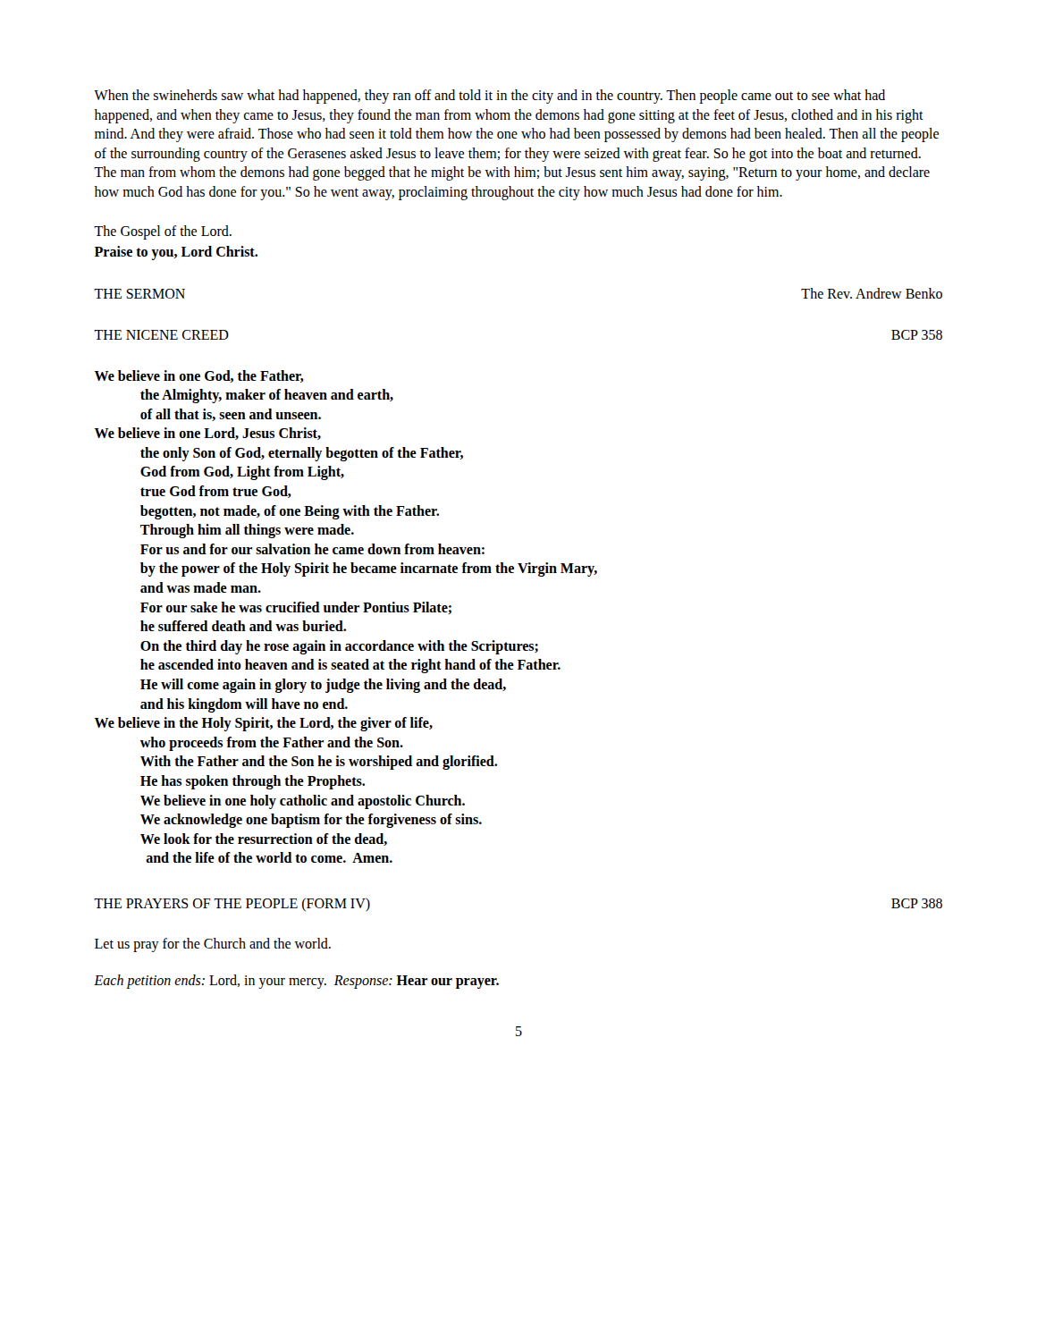When the swineherds saw what had happened, they ran off and told it in the city and in the country. Then people came out to see what had happened, and when they came to Jesus, they found the man from whom the demons had gone sitting at the feet of Jesus, clothed and in his right mind. And they were afraid. Those who had seen it told them how the one who had been possessed by demons had been healed. Then all the people of the surrounding country of the Gerasenes asked Jesus to leave them; for they were seized with great fear. So he got into the boat and returned. The man from whom the demons had gone begged that he might be with him; but Jesus sent him away, saying, "Return to your home, and declare how much God has done for you." So he went away, proclaiming throughout the city how much Jesus had done for him.
The Gospel of the Lord.
Praise to you, Lord Christ.
THE SERMON The Rev. Andrew Benko
THE NICENE CREED BCP 358
We believe in one God, the Father,
the Almighty, maker of heaven and earth,
of all that is, seen and unseen.
We believe in one Lord, Jesus Christ,
the only Son of God, eternally begotten of the Father,
God from God, Light from Light,
true God from true God,
begotten, not made, of one Being with the Father.
Through him all things were made.
For us and for our salvation he came down from heaven:
by the power of the Holy Spirit he became incarnate from the Virgin Mary,
and was made man.
For our sake he was crucified under Pontius Pilate;
he suffered death and was buried.
On the third day he rose again in accordance with the Scriptures;
he ascended into heaven and is seated at the right hand of the Father.
He will come again in glory to judge the living and the dead,
and his kingdom will have no end.
We believe in the Holy Spirit, the Lord, the giver of life,
who proceeds from the Father and the Son.
With the Father and the Son he is worshiped and glorified.
He has spoken through the Prophets.
We believe in one holy catholic and apostolic Church.
We acknowledge one baptism for the forgiveness of sins.
We look for the resurrection of the dead,
and the life of the world to come. Amen.
THE PRAYERS OF THE PEOPLE (Form IV) BCP 388
Let us pray for the Church and the world.
Each petition ends: Lord, in your mercy. Response: Hear our prayer.
5